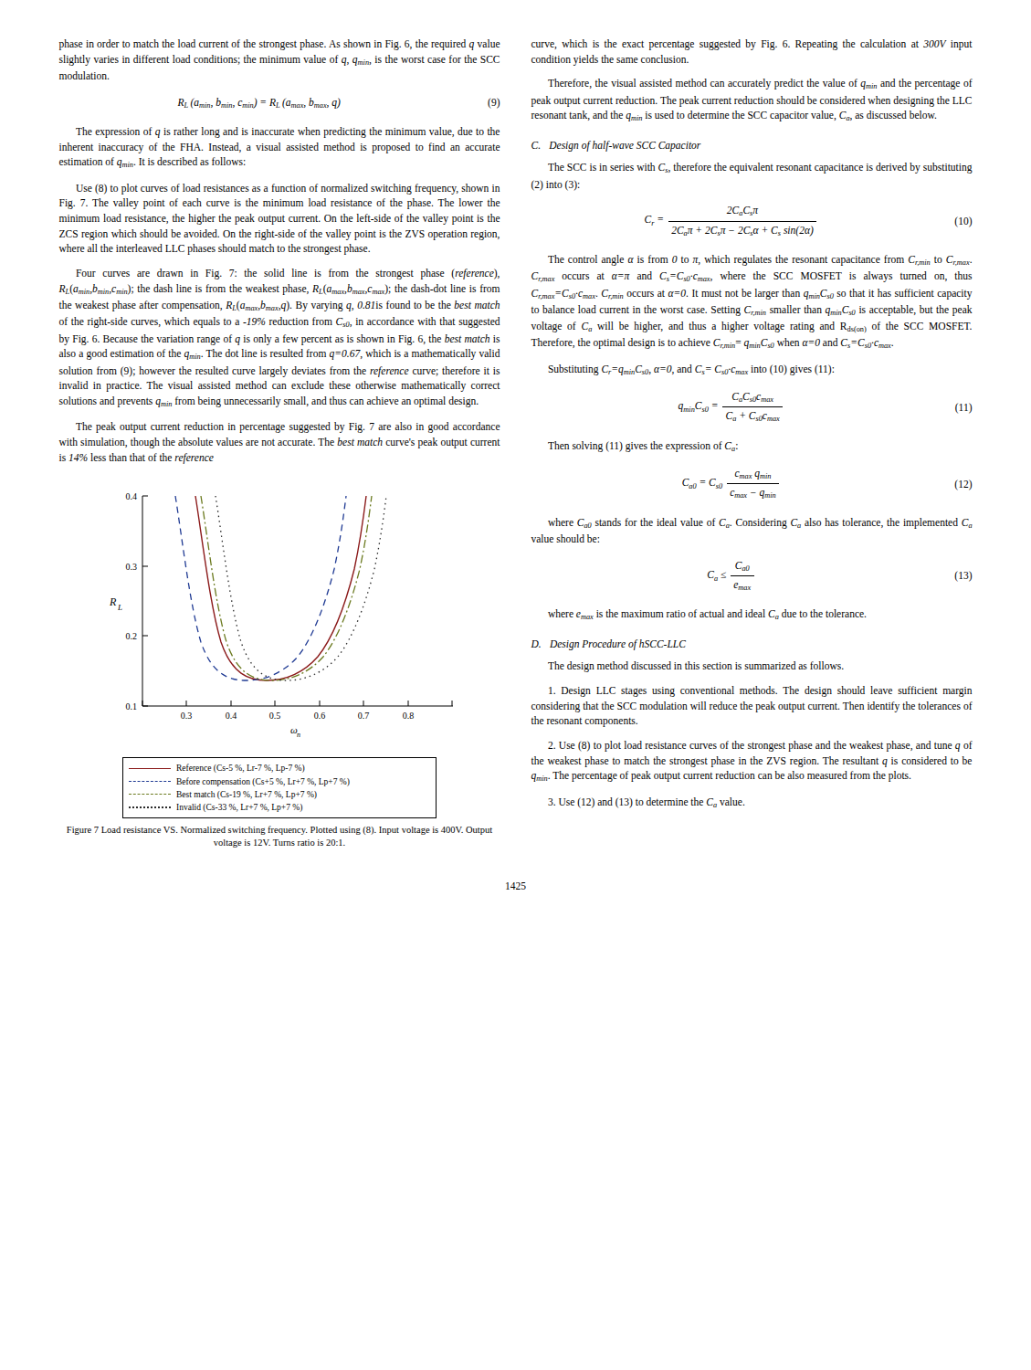phase in order to match the load current of the strongest phase. As shown in Fig. 6, the required q value slightly varies in different load conditions; the minimum value of q, qmin, is the worst case for the SCC modulation.
RL (amin, bmin, cmin) = RL (amax, bmax, q) (9)
The expression of q is rather long and is inaccurate when predicting the minimum value, due to the inherent inaccuracy of the FHA. Instead, a visual assisted method is proposed to find an accurate estimation of qmin. It is described as follows:
Use (8) to plot curves of load resistances as a function of normalized switching frequency, shown in Fig. 7. The valley point of each curve is the minimum load resistance of the phase. The lower the minimum load resistance, the higher the peak output current. On the left-side of the valley point is the ZCS region which should be avoided. On the right-side of the valley point is the ZVS operation region, where all the interleaved LLC phases should match to the strongest phase.
Four curves are drawn in Fig. 7: the solid line is from the strongest phase (reference), RL(amin,bmin,cmin); the dash line is from the weakest phase, RL(amax,bmax,cmax); the dash-dot line is from the weakest phase after compensation, RL(amax,bmax,q). By varying q, 0.81is found to be the best match of the right-side curves, which equals to a -19% reduction from Cs0, in accordance with that suggested by Fig. 6. Because the variation range of q is only a few percent as is shown in Fig. 6, the best match is also a good estimation of the qmin. The dot line is resulted from q=0.67, which is a mathematically valid solution from (9); however the resulted curve largely deviates from the reference curve; therefore it is invalid in practice. The visual assisted method can exclude these otherwise mathematically correct solutions and prevents qmin from being unnecessarily small, and thus can achieve an optimal design.
The peak output current reduction in percentage suggested by Fig. 7 are also in good accordance with simulation, though the absolute values are not accurate. The best match curve's peak output current is 14% less than that of the reference
0.4 0.3 0.2 0.1 0.3 0.4 0.5 0.6 0.7 0.8 R L ω n
Reference (Cs-5 %, Lr-7 %, Lp-7 %)
Before compensation (Cs+5 %, Lr+7 %, Lp+7 %)
Best match (Cs-19 %, Lr+7 %, Lp+7 %)
Invalid (Cs-33 %, Lr+7 %, Lp+7 %)
Figure 7 Load resistance VS. Normalized switching frequency. Plotted using (8). Input voltage is 400V. Output voltage is 12V. Turns ratio is 20:1.
curve, which is the exact percentage suggested by Fig. 6. Repeating the calculation at 300V input condition yields the same conclusion.
Therefore, the visual assisted method can accurately predict the value of qmin and the percentage of peak output current reduction. The peak current reduction should be considered when designing the LLC resonant tank, and the qmin is used to determine the SCC capacitor value, Ca, as discussed below.
C. Design of half-wave SCC Capacitor
The SCC is in series with Cs, therefore the equivalent resonant capacitance is derived by substituting (2) into (3):
Cr = 2CaCsπ 2Caπ + 2Csπ − 2Csα + Cs sin(2α) (10)
The control angle α is from 0 to π, which regulates the resonant capacitance from Cr,min to Cr,max. Cr,max occurs at α=π and Cs=Cs0·cmax, where the SCC MOSFET is always turned on, thus Cr,max=Cs0·cmax. Cr,min occurs at α=0. It must not be larger than qminCs0 so that it has sufficient capacity to balance load current in the worst case. Setting Cr,min smaller than qminCs0 is acceptable, but the peak voltage of Ca will be higher, and thus a higher voltage rating and Rds(on) of the SCC MOSFET. Therefore, the optimal design is to achieve Cr,min= qminCs0 when α=0 and Cs=Cs0·cmax.
Substituting Cr=qminCs0, α=0, and Cs= Cs0·cmax into (10) gives (11):
qminCs0 = CaCs0cmax Ca + Cs0cmax (11)
Then solving (11) gives the expression of Ca:
Ca0 = Cs0 cmax qmin cmax − qmin (12)
where Ca0 stands for the ideal value of Ca. Considering Ca also has tolerance, the implemented Ca value should be:
Ca ≤ Ca0 emax (13)
where emax is the maximum ratio of actual and ideal Ca due to the tolerance.
D. Design Procedure of hSCC-LLC
The design method discussed in this section is summarized as follows.
1. Design LLC stages using conventional methods. The design should leave sufficient margin considering that the SCC modulation will reduce the peak output current. Then identify the tolerances of the resonant components.
2. Use (8) to plot load resistance curves of the strongest phase and the weakest phase, and tune q of the weakest phase to match the strongest phase in the ZVS region. The resultant q is considered to be qmin. The percentage of peak output current reduction can be also measured from the plots.
3. Use (12) and (13) to determine the Ca value.
1425